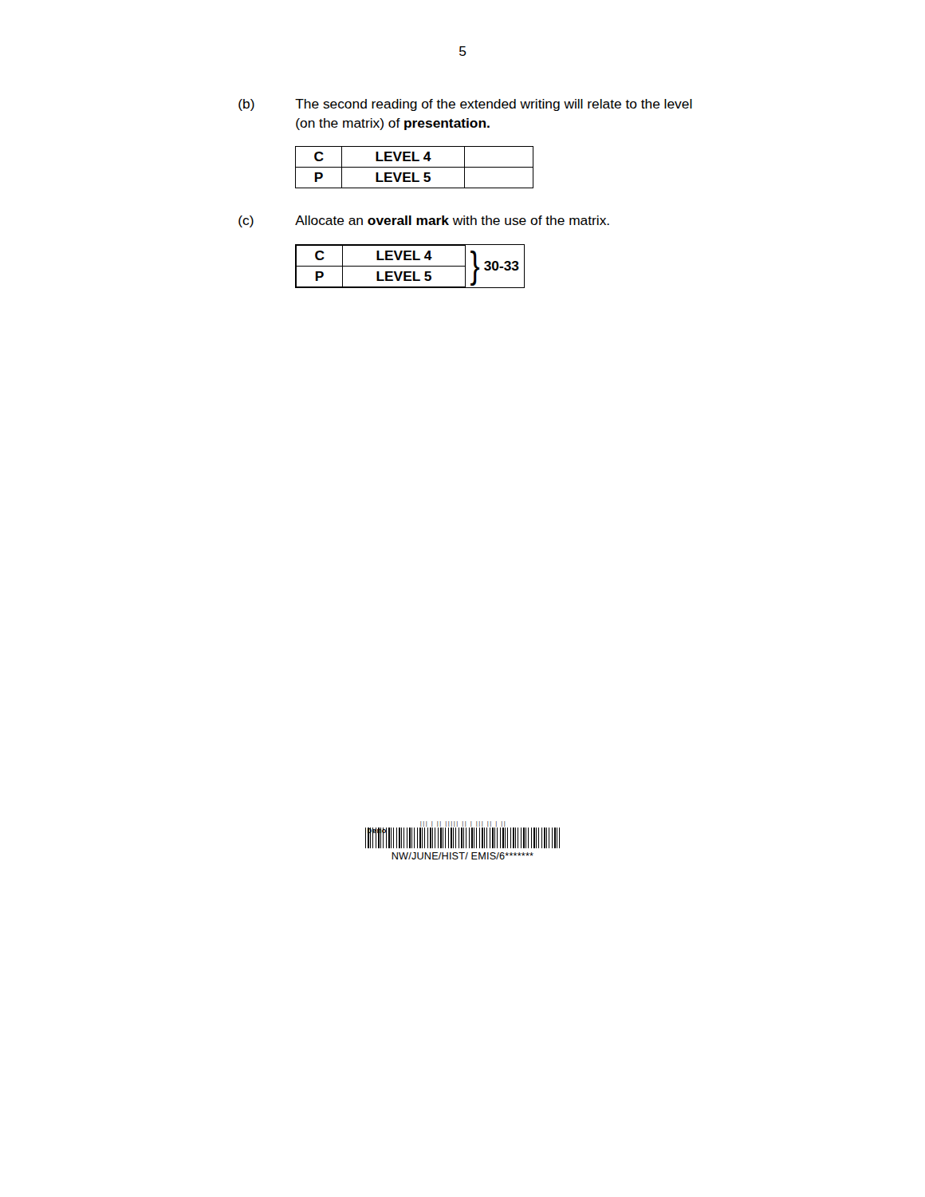5
(b)
The second reading of the extended writing will relate to the level (on the matrix) of presentation.
| C | LEVEL 4 | |
| P | LEVEL 5 | |
(c)
Allocate an overall mark with the use of the matrix.
| C | LEVEL 4 |
| P | LEVEL 5 |
} 30-33
||| | || ||||| || | ||| || | ||
Demo
NW/JUNE/HIST/ EMIS/6*******